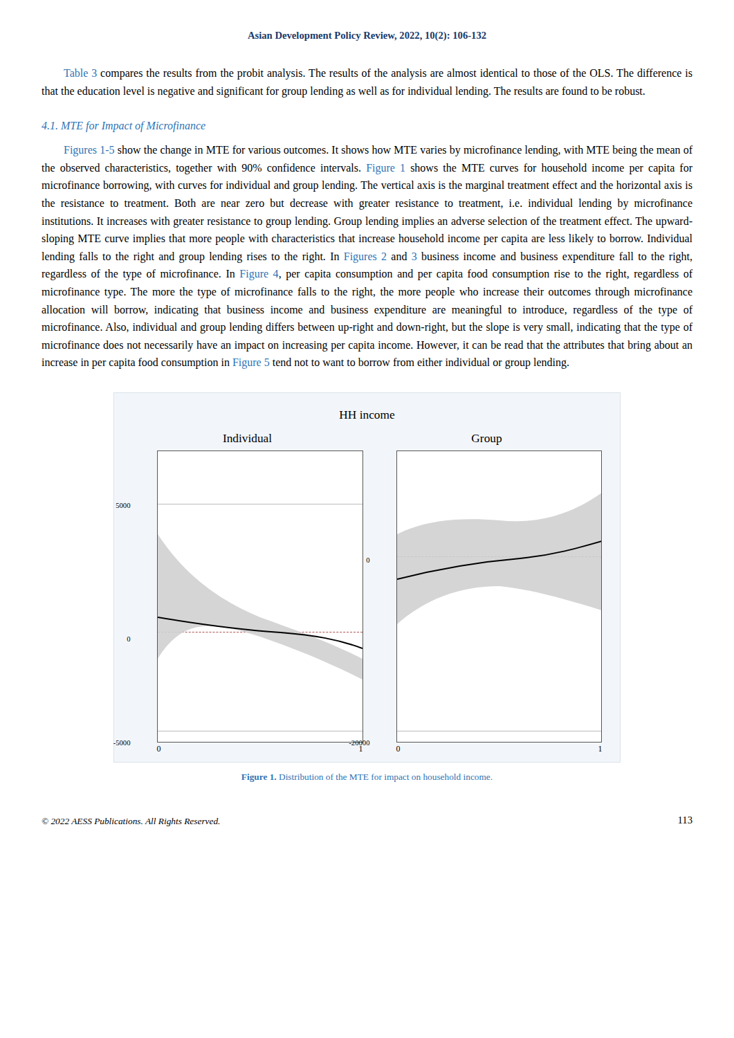Asian Development Policy Review, 2022, 10(2): 106-132
Table 3 compares the results from the probit analysis. The results of the analysis are almost identical to those of the OLS. The difference is that the education level is negative and significant for group lending as well as for individual lending. The results are found to be robust.
4.1. MTE for Impact of Microfinance
Figures 1-5 show the change in MTE for various outcomes. It shows how MTE varies by microfinance lending, with MTE being the mean of the observed characteristics, together with 90% confidence intervals. Figure 1 shows the MTE curves for household income per capita for microfinance borrowing, with curves for individual and group lending. The vertical axis is the marginal treatment effect and the horizontal axis is the resistance to treatment. Both are near zero but decrease with greater resistance to treatment, i.e. individual lending by microfinance institutions. It increases with greater resistance to group lending. Group lending implies an adverse selection of the treatment effect. The upward-sloping MTE curve implies that more people with characteristics that increase household income per capita are less likely to borrow. Individual lending falls to the right and group lending rises to the right. In Figures 2 and 3 business income and business expenditure fall to the right, regardless of the type of microfinance. In Figure 4, per capita consumption and per capita food consumption rise to the right, regardless of microfinance type. The more the type of microfinance falls to the right, the more people who increase their outcomes through microfinance allocation will borrow, indicating that business income and business expenditure are meaningful to introduce, regardless of the type of microfinance. Also, individual and group lending differs between up-right and down-right, but the slope is very small, indicating that the type of microfinance does not necessarily have an impact on increasing per capita income. However, it can be read that the attributes that bring about an increase in per capita food consumption in Figure 5 tend not to want to borrow from either individual or group lending.
HH income
Individual
5000
0
-5000
0 1
Group
0
-20000
0 1
Figure 1. Distribution of the MTE for impact on household income.
© 2022 AESS Publications. All Rights Reserved.
113